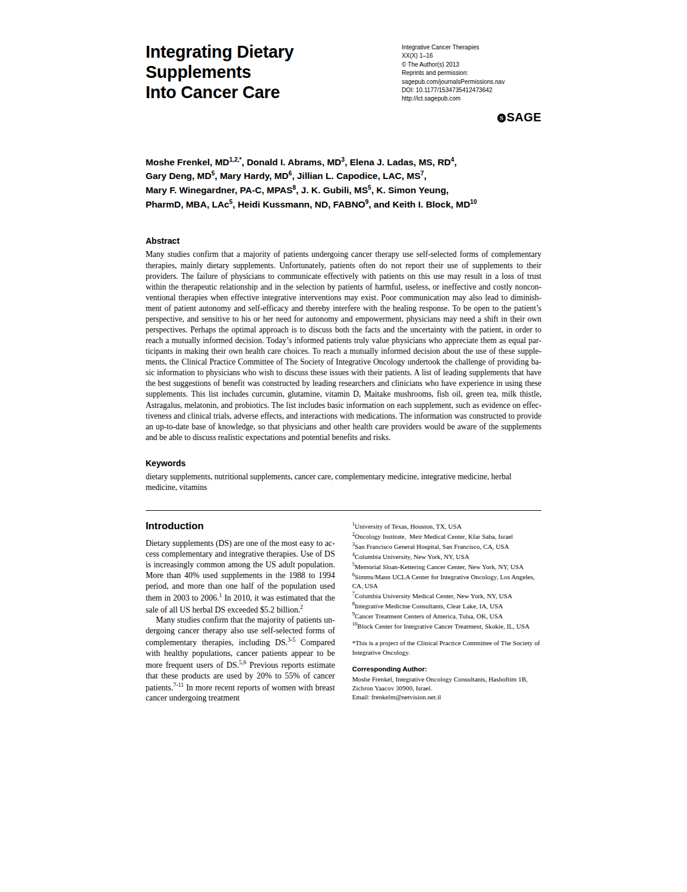Integrating Dietary Supplements
Into Cancer Care
Integrative Cancer Therapies
XX(X) 1–16
© The Author(s) 2013
Reprints and permission:
sagepub.com/journalsPermissions.nav
DOI: 10.1177/1534735412473642
http://ict.sagepub.com
SSAGE
Moshe Frenkel, MD1,2,*, Donald I. Abrams, MD3, Elena J. Ladas, MS, RD4,
Gary Deng, MD5, Mary Hardy, MD6, Jillian L. Capodice, LAC, MS7,
Mary F. Winegardner, PA-C, MPAS8, J. K. Gubili, MS5, K. Simon Yeung,
PharmD, MBA, LAc5, Heidi Kussmann, ND, FABNO9, and Keith I. Block, MD10
Abstract
Many studies confirm that a majority of patients undergoing cancer therapy use self-selected forms of complementary therapies, mainly dietary supplements. Unfortunately, patients often do not report their use of supplements to their providers. The failure of physicians to communicate effectively with patients on this use may result in a loss of trust within the therapeutic relationship and in the selection by patients of harmful, useless, or ineffective and costly nonconventional therapies when effective integrative interventions may exist. Poor communication may also lead to diminishment of patient autonomy and self-efficacy and thereby interfere with the healing response. To be open to the patient’s perspective, and sensitive to his or her need for autonomy and empowerment, physicians may need a shift in their own perspectives. Perhaps the optimal approach is to discuss both the facts and the uncertainty with the patient, in order to reach a mutually informed decision. Today’s informed patients truly value physicians who appreciate them as equal participants in making their own health care choices. To reach a mutually informed decision about the use of these supplements, the Clinical Practice Committee of The Society of Integrative Oncology undertook the challenge of providing basic information to physicians who wish to discuss these issues with their patients. A list of leading supplements that have the best suggestions of benefit was constructed by leading researchers and clinicians who have experience in using these supplements. This list includes curcumin, glutamine, vitamin D, Maitake mushrooms, fish oil, green tea, milk thistle, Astragalus, melatonin, and probiotics. The list includes basic information on each supplement, such as evidence on effectiveness and clinical trials, adverse effects, and interactions with medications. The information was constructed to provide an up-to-date base of knowledge, so that physicians and other health care providers would be aware of the supplements and be able to discuss realistic expectations and potential benefits and risks.
Keywords
dietary supplements, nutritional supplements, cancer care, complementary medicine, integrative medicine, herbal medicine, vitamins
Introduction
Dietary supplements (DS) are one of the most easy to access complementary and integrative therapies. Use of DS is increasingly common among the US adult population. More than 40% used supplements in the 1988 to 1994 period, and more than one half of the population used them in 2003 to 2006.1 In 2010, it was estimated that the sale of all US herbal DS exceeded $5.2 billion.2
Many studies confirm that the majority of patients undergoing cancer therapy also use self-selected forms of complementary therapies, including DS.3-5 Compared with healthy populations, cancer patients appear to be more frequent users of DS.5,6 Previous reports estimate that these products are used by 20% to 55% of cancer patients.7-11 In more recent reports of women with breast cancer undergoing treatment
1University of Texas, Houston, TX, USA
2Oncology Institute, Meir Medical Center, Kfar Saba, Israel
3San Francisco General Hospital, San Francisco, CA, USA
4Columbia University, New York, NY, USA
5Memorial Sloan-Kettering Cancer Center, New York, NY, USA
6Simms/Mann UCLA Center for Integrative Oncology, Los Angeles, CA, USA
7Columbia University Medical Center, New York, NY, USA
8Integrative Medicine Consultants, Clear Lake, IA, USA
9Cancer Treatment Centers of America, Tulsa, OK, USA
10Block Center for Integrative Cancer Treatment, Skokie, IL, USA
*This is a project of the Clinical Practice Committee of The Society of Integrative Oncology.
Corresponding Author:
Moshe Frenkel, Integrative Oncology Consultants, Hashoftim 1B, Zichron Yaacov 30900, Israel.
Email: frenkelm@netvision.net.il